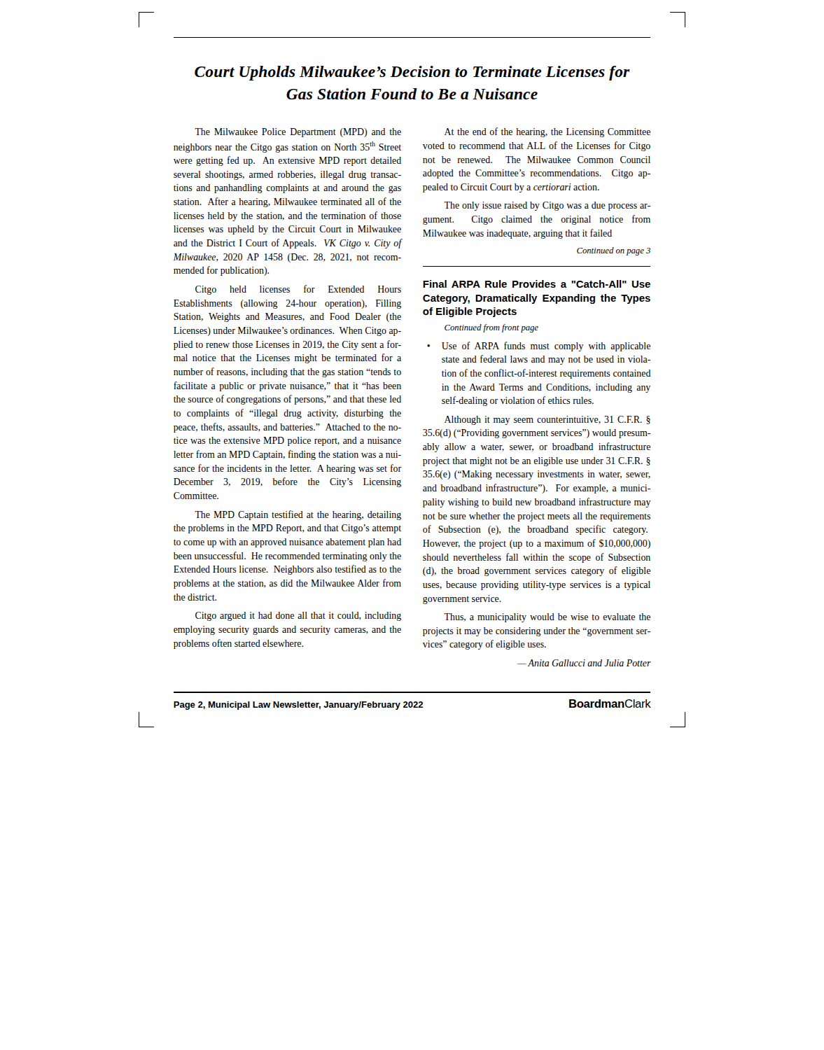Court Upholds Milwaukee’s Decision to Terminate Licenses for
Gas Station Found to Be a Nuisance
The Milwaukee Police Department (MPD) and the neighbors near the Citgo gas station on North 35th Street were getting fed up. An extensive MPD report detailed several shootings, armed robberies, illegal drug transactions and panhandling complaints at and around the gas station. After a hearing, Milwaukee terminated all of the licenses held by the station, and the termination of those licenses was upheld by the Circuit Court in Milwaukee and the District I Court of Appeals. VK Citgo v. City of Milwaukee, 2020 AP 1458 (Dec. 28, 2021, not recommended for publication).
Citgo held licenses for Extended Hours Establishments (allowing 24-hour operation), Filling Station, Weights and Measures, and Food Dealer (the Licenses) under Milwaukee’s ordinances. When Citgo applied to renew those Licenses in 2019, the City sent a formal notice that the Licenses might be terminated for a number of reasons, including that the gas station “tends to facilitate a public or private nuisance,” that it “has been the source of congregations of persons,” and that these led to complaints of “illegal drug activity, disturbing the peace, thefts, assaults, and batteries.” Attached to the notice was the extensive MPD police report, and a nuisance letter from an MPD Captain, finding the station was a nuisance for the incidents in the letter. A hearing was set for December 3, 2019, before the City’s Licensing Committee.
The MPD Captain testified at the hearing, detailing the problems in the MPD Report, and that Citgo’s attempt to come up with an approved nuisance abatement plan had been unsuccessful. He recommended terminating only the Extended Hours license. Neighbors also testified as to the problems at the station, as did the Milwaukee Alder from the district.
Citgo argued it had done all that it could, including employing security guards and security cameras, and the problems often started elsewhere.
At the end of the hearing, the Licensing Committee voted to recommend that ALL of the Licenses for Citgo not be renewed. The Milwaukee Common Council adopted the Committee’s recommendations. Citgo appealed to Circuit Court by a certiorari action.
The only issue raised by Citgo was a due process argument. Citgo claimed the original notice from Milwaukee was inadequate, arguing that it failed
Continued on page 3
Final ARPA Rule Provides a "Catch-All" Use Category, Dramatically Expanding the Types of Eligible Projects
Continued from front page
Use of ARPA funds must comply with applicable state and federal laws and may not be used in violation of the conflict-of-interest requirements contained in the Award Terms and Conditions, including any self-dealing or violation of ethics rules.
Although it may seem counterintuitive, 31 C.F.R. § 35.6(d) (“Providing government services”) would presumably allow a water, sewer, or broadband infrastructure project that might not be an eligible use under 31 C.F.R. § 35.6(e) (“Making necessary investments in water, sewer, and broadband infrastructure”). For example, a municipality wishing to build new broadband infrastructure may not be sure whether the project meets all the requirements of Subsection (e), the broadband specific category. However, the project (up to a maximum of $10,000,000) should nevertheless fall within the scope of Subsection (d), the broad government services category of eligible uses, because providing utility-type services is a typical government service.
Thus, a municipality would be wise to evaluate the projects it may be considering under the “government services” category of eligible uses.
— Anita Gallucci and Julia Potter
Page 2, Municipal Law Newsletter, January/February 2022 BoardmanClark